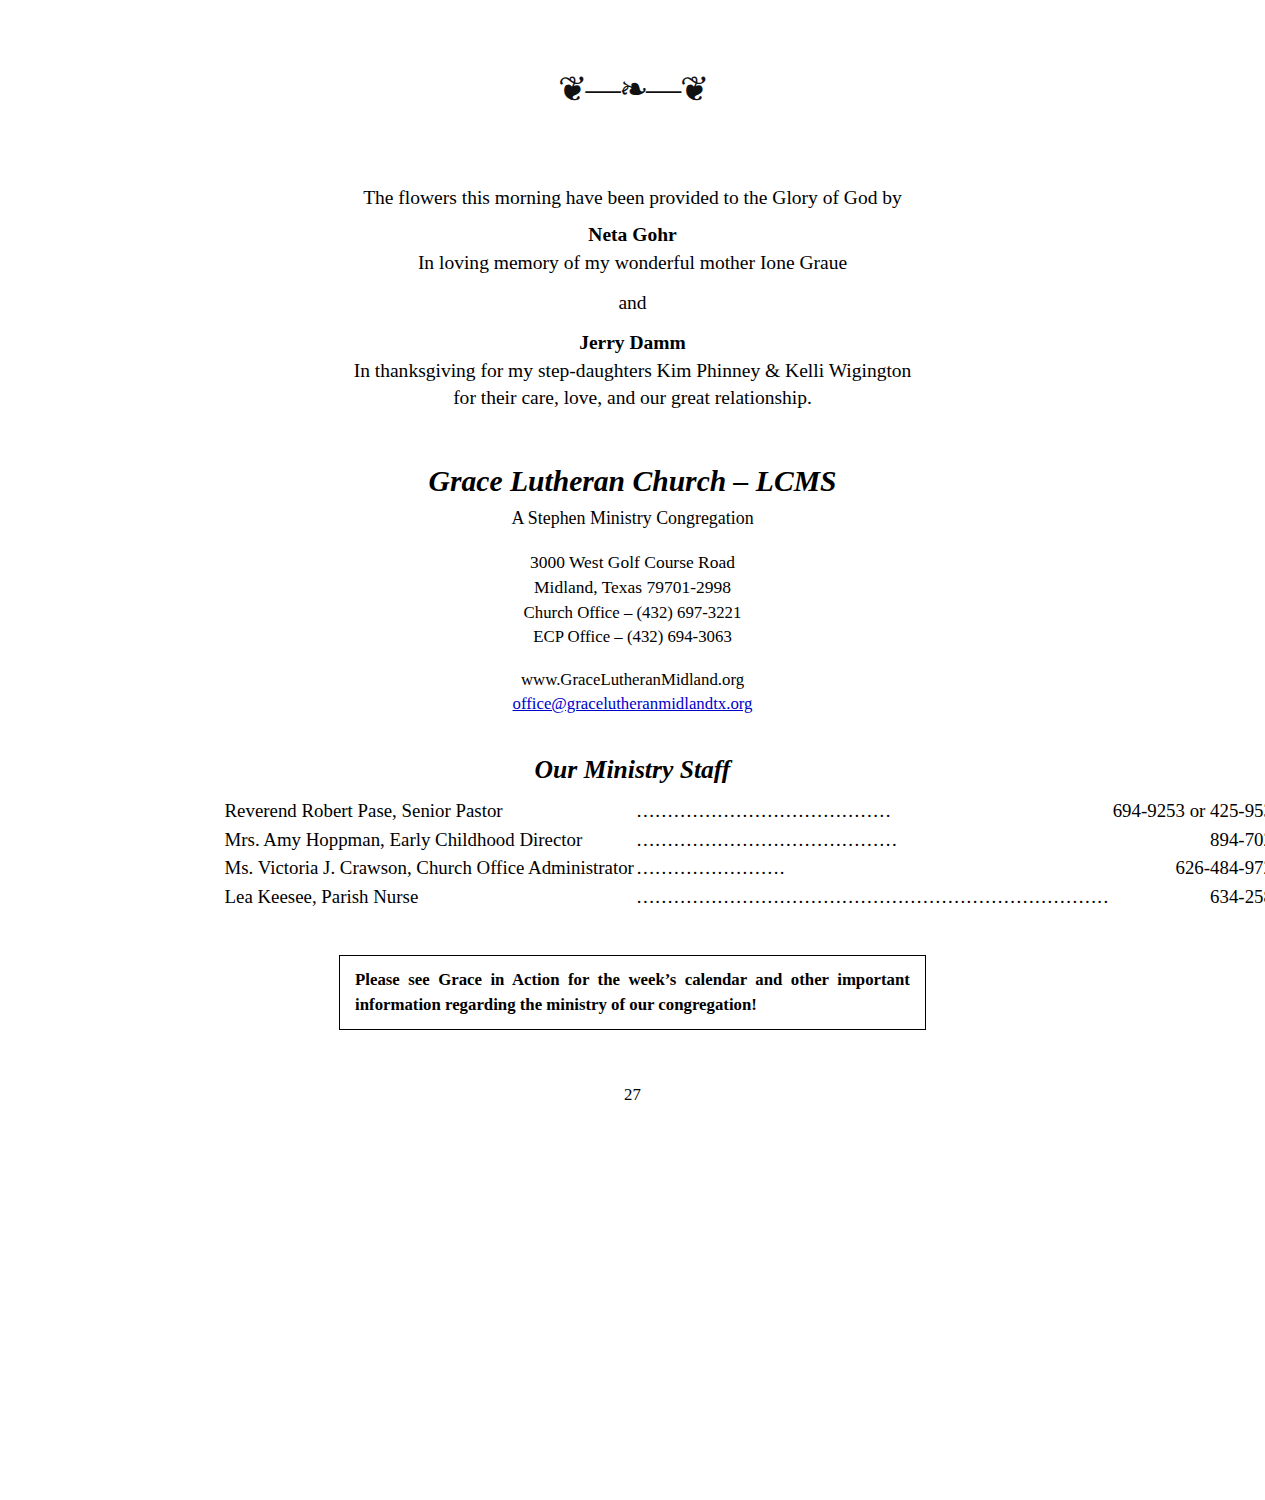❦—❧—❦
The flowers this morning have been provided to the Glory of God by
Neta Gohr
In loving memory of my wonderful mother Ione Graue
and
Jerry Damm
In thanksgiving for my step-daughters Kim Phinney & Kelli Wigington
for their care, love, and our great relationship.
Grace Lutheran Church – LCMS
A Stephen Ministry Congregation
3000 West Golf Course Road
Midland, Texas 79701-2998
Church Office – (432) 697-3221
ECP Office – (432) 694-3063
www.GraceLutheranMidland.org
office@gracelutheranmidlandtx.org
Our Ministry Staff
| Reverend Robert Pase, Senior Pastor | ......................................... | 694-9253 or 425-9531 |
| Mrs. Amy Hoppman, Early Childhood Director | .......................................... | 894-7027 |
| Ms. Victoria J. Crawson, Church Office Administrator | ........................ | 626-484-9723 |
| Lea Keesee, Parish Nurse | ............................................................................ | 634-2580 |
Please see Grace in Action for the week’s calendar and other important information regarding the ministry of our congregation!
27